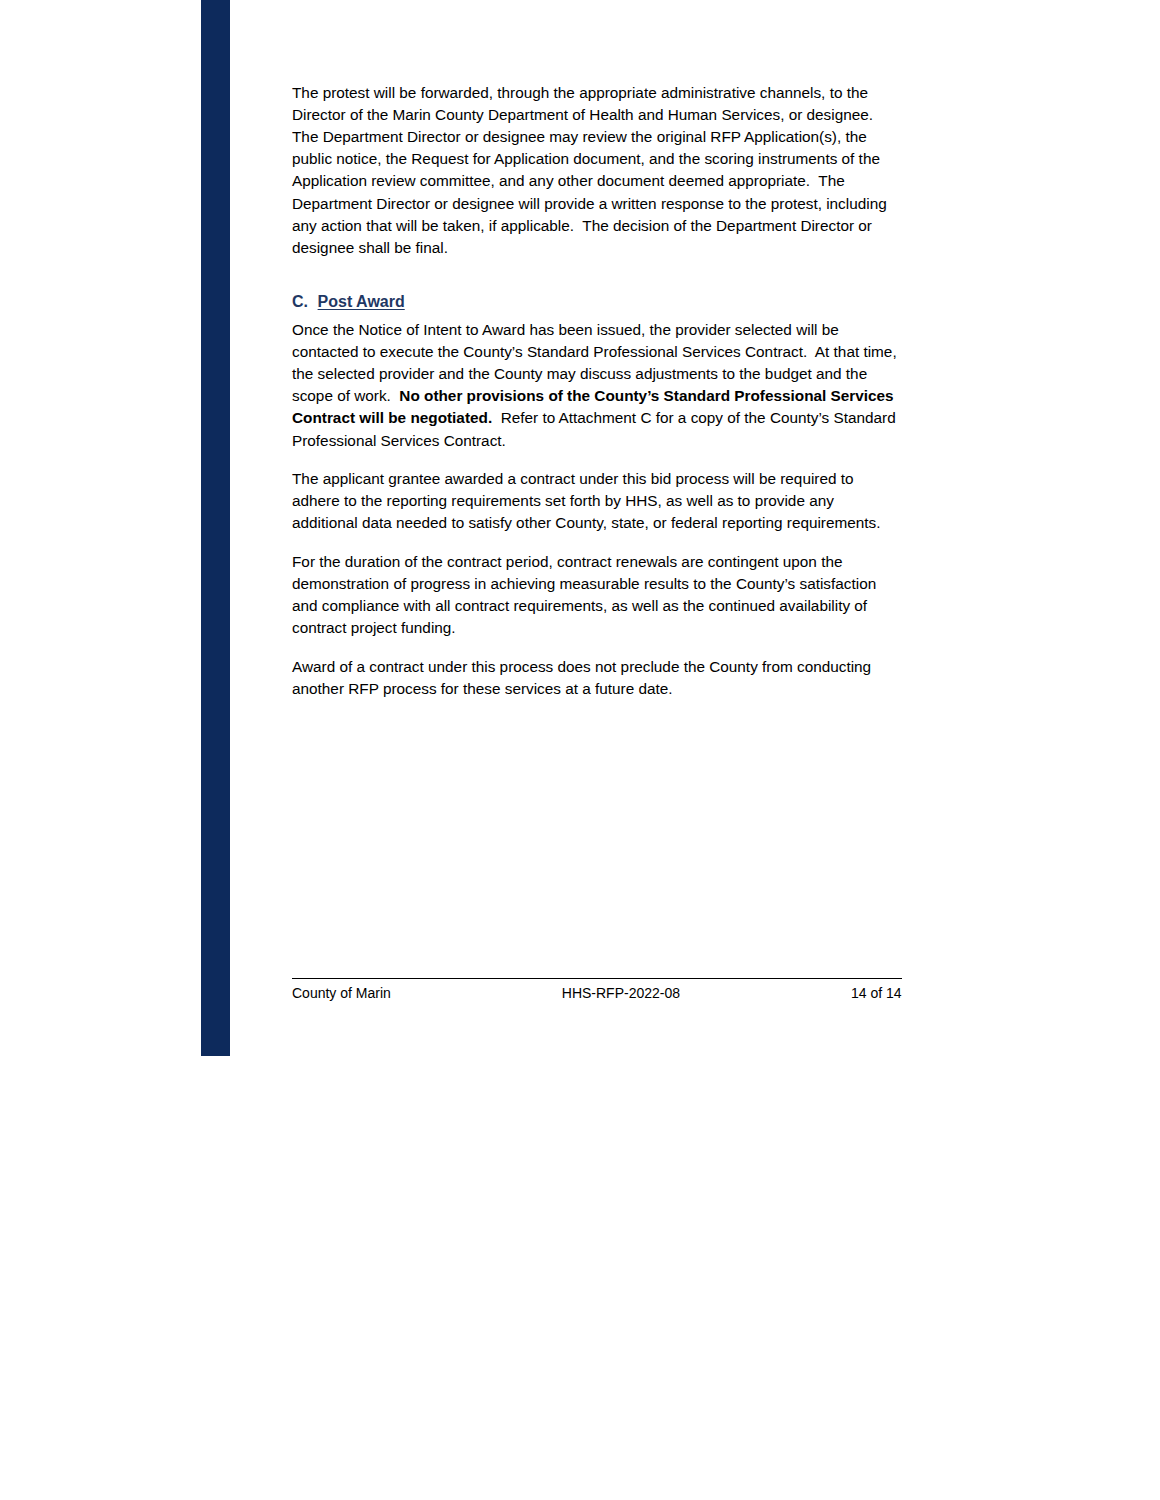The protest will be forwarded, through the appropriate administrative channels, to the Director of the Marin County Department of Health and Human Services, or designee. The Department Director or designee may review the original RFP Application(s), the public notice, the Request for Application document, and the scoring instruments of the Application review committee, and any other document deemed appropriate. The Department Director or designee will provide a written response to the protest, including any action that will be taken, if applicable. The decision of the Department Director or designee shall be final.
C. Post Award
Once the Notice of Intent to Award has been issued, the provider selected will be contacted to execute the County’s Standard Professional Services Contract. At that time, the selected provider and the County may discuss adjustments to the budget and the scope of work. No other provisions of the County’s Standard Professional Services Contract will be negotiated. Refer to Attachment C for a copy of the County’s Standard Professional Services Contract.
The applicant grantee awarded a contract under this bid process will be required to adhere to the reporting requirements set forth by HHS, as well as to provide any additional data needed to satisfy other County, state, or federal reporting requirements.
For the duration of the contract period, contract renewals are contingent upon the demonstration of progress in achieving measurable results to the County’s satisfaction and compliance with all contract requirements, as well as the continued availability of contract project funding.
Award of a contract under this process does not preclude the County from conducting another RFP process for these services at a future date.
County of Marin
HHS-RFP-2022-08
14 of 14